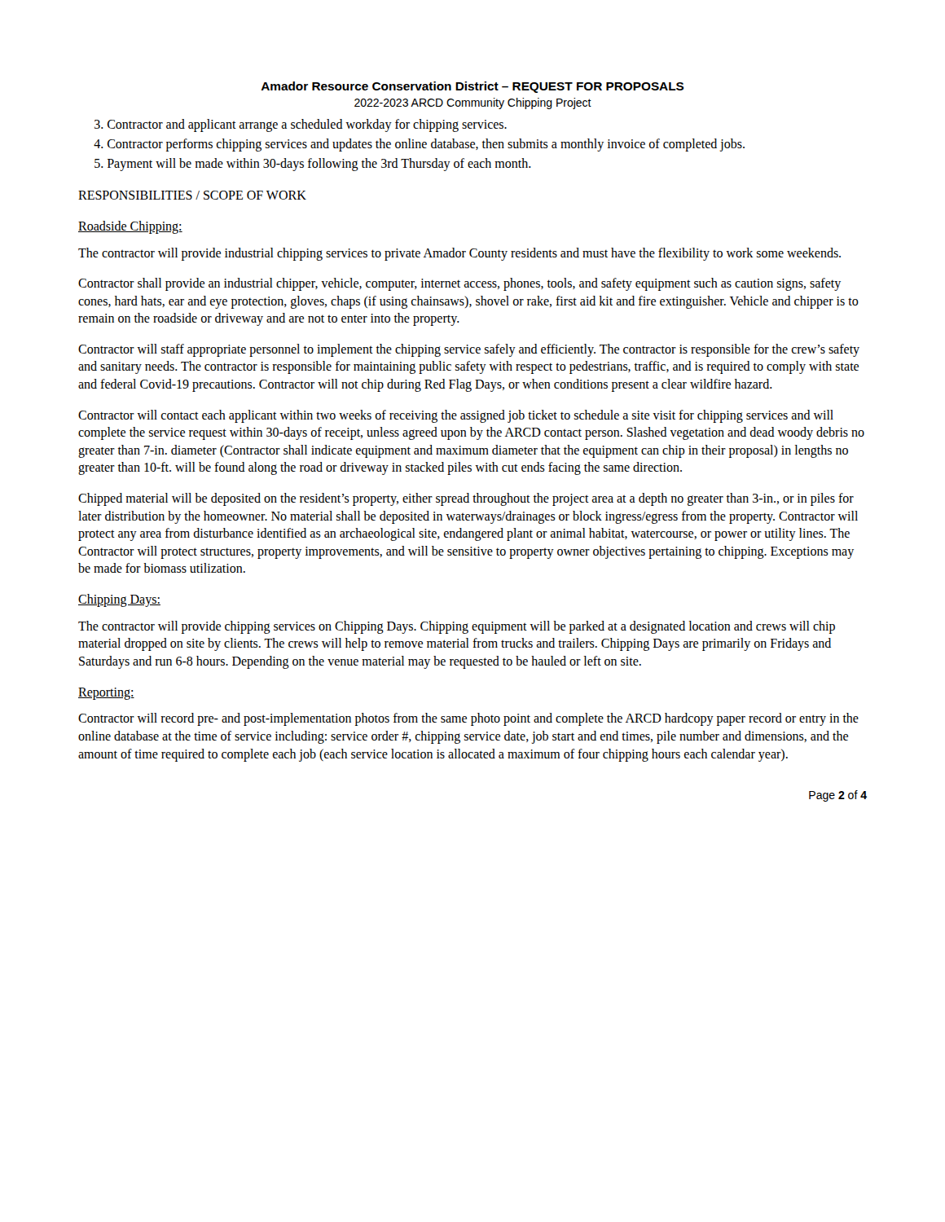Amador Resource Conservation District – REQUEST FOR PROPOSALS
2022-2023 ARCD Community Chipping Project
Contractor and applicant arrange a scheduled workday for chipping services.
Contractor performs chipping services and updates the online database, then submits a monthly invoice of completed jobs.
Payment will be made within 30-days following the 3rd Thursday of each month.
RESPONSIBILITIES / SCOPE OF WORK
Roadside Chipping:
The contractor will provide industrial chipping services to private Amador County residents and must have the flexibility to work some weekends.
Contractor shall provide an industrial chipper, vehicle, computer, internet access, phones, tools, and safety equipment such as caution signs, safety cones, hard hats, ear and eye protection, gloves, chaps (if using chainsaws), shovel or rake, first aid kit and fire extinguisher. Vehicle and chipper is to remain on the roadside or driveway and are not to enter into the property.
Contractor will staff appropriate personnel to implement the chipping service safely and efficiently. The contractor is responsible for the crew’s safety and sanitary needs. The contractor is responsible for maintaining public safety with respect to pedestrians, traffic, and is required to comply with state and federal Covid-19 precautions. Contractor will not chip during Red Flag Days, or when conditions present a clear wildfire hazard.
Contractor will contact each applicant within two weeks of receiving the assigned job ticket to schedule a site visit for chipping services and will complete the service request within 30-days of receipt, unless agreed upon by the ARCD contact person. Slashed vegetation and dead woody debris no greater than 7-in. diameter (Contractor shall indicate equipment and maximum diameter that the equipment can chip in their proposal) in lengths no greater than 10-ft. will be found along the road or driveway in stacked piles with cut ends facing the same direction.
Chipped material will be deposited on the resident’s property, either spread throughout the project area at a depth no greater than 3-in., or in piles for later distribution by the homeowner. No material shall be deposited in waterways/drainages or block ingress/egress from the property. Contractor will protect any area from disturbance identified as an archaeological site, endangered plant or animal habitat, watercourse, or power or utility lines. The Contractor will protect structures, property improvements, and will be sensitive to property owner objectives pertaining to chipping. Exceptions may be made for biomass utilization.
Chipping Days:
The contractor will provide chipping services on Chipping Days. Chipping equipment will be parked at a designated location and crews will chip material dropped on site by clients. The crews will help to remove material from trucks and trailers. Chipping Days are primarily on Fridays and Saturdays and run 6-8 hours. Depending on the venue material may be requested to be hauled or left on site.
Reporting:
Contractor will record pre- and post-implementation photos from the same photo point and complete the ARCD hardcopy paper record or entry in the online database at the time of service including: service order #, chipping service date, job start and end times, pile number and dimensions, and the amount of time required to complete each job (each service location is allocated a maximum of four chipping hours each calendar year).
Page 2 of 4